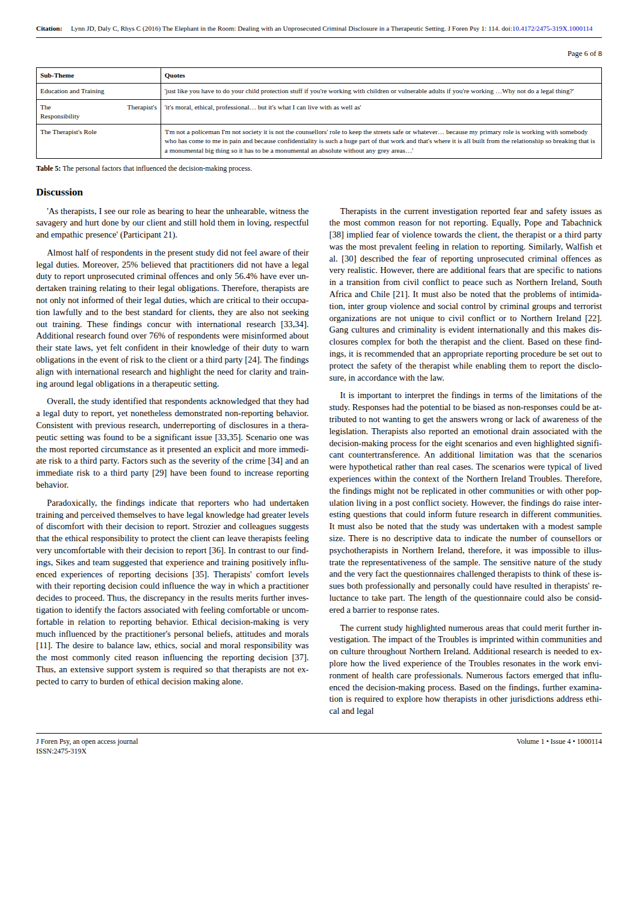Citation: Lynn JD, Daly C, Rhys C (2016) The Elephant in the Room: Dealing with an Unprosecuted Criminal Disclosure in a Therapeutic Setting. J Foren Psy 1: 114. doi:10.4172/2475-319X.1000114
Page 6 of 8
| Sub-Theme | Quotes |
| --- | --- |
| Education and Training | 'just like you have to do your child protection stuff if you're working with children or vulnerable adults if you're working …Why not do a legal thing?' |
| The Therapist's Responsibility | 'it's moral, ethical, professional… but it's what I can live with as well as' |
| The Therapist's Role | 'I'm not a policeman I'm not society it is not the counsellors' role to keep the streets safe or whatever… because my primary role is working with somebody who has come to me in pain and because confidentiality is such a huge part of that work and that's where it is all built from the relationship so breaking that is a monumental big thing so it has to be a monumental an absolute without any grey areas…' |
Table 5: The personal factors that influenced the decision-making process.
Discussion
'As therapists, I see our role as bearing to hear the unhearable, witness the savagery and hurt done by our client and still hold them in loving, respectful and empathic presence' (Participant 21).
Almost half of respondents in the present study did not feel aware of their legal duties. Moreover, 25% believed that practitioners did not have a legal duty to report unprosecuted criminal offences and only 56.4% have ever undertaken training relating to their legal obligations. Therefore, therapists are not only not informed of their legal duties, which are critical to their occupation lawfully and to the best standard for clients, they are also not seeking out training. These findings concur with international research [33,34]. Additional research found over 76% of respondents were misinformed about their state laws, yet felt confident in their knowledge of their duty to warn obligations in the event of risk to the client or a third party [24]. The findings align with international research and highlight the need for clarity and training around legal obligations in a therapeutic setting.
Overall, the study identified that respondents acknowledged that they had a legal duty to report, yet nonetheless demonstrated non-reporting behavior. Consistent with previous research, underreporting of disclosures in a therapeutic setting was found to be a significant issue [33,35]. Scenario one was the most reported circumstance as it presented an explicit and more immediate risk to a third party. Factors such as the severity of the crime [34] and an immediate risk to a third party [29] have been found to increase reporting behavior.
Paradoxically, the findings indicate that reporters who had undertaken training and perceived themselves to have legal knowledge had greater levels of discomfort with their decision to report. Strozier and colleagues suggests that the ethical responsibility to protect the client can leave therapists feeling very uncomfortable with their decision to report [36]. In contrast to our findings, Sikes and team suggested that experience and training positively influenced experiences of reporting decisions [35]. Therapists' comfort levels with their reporting decision could influence the way in which a practitioner decides to proceed. Thus, the discrepancy in the results merits further investigation to identify the factors associated with feeling comfortable or uncomfortable in relation to reporting behavior. Ethical decision-making is very much influenced by the practitioner's personal beliefs, attitudes and morals [11]. The desire to balance law, ethics, social and moral responsibility was the most commonly cited reason influencing the reporting decision [37]. Thus, an extensive support system is required so that therapists are not expected to carry to burden of ethical decision making alone.
Therapists in the current investigation reported fear and safety issues as the most common reason for not reporting. Equally, Pope and Tabachnick [38] implied fear of violence towards the client, the therapist or a third party was the most prevalent feeling in relation to reporting. Similarly, Walfish et al. [30] described the fear of reporting unprosecuted criminal offences as very realistic. However, there are additional fears that are specific to nations in a transition from civil conflict to peace such as Northern Ireland, South Africa and Chile [21]. It must also be noted that the problems of intimidation, inter group violence and social control by criminal groups and terrorist organizations are not unique to civil conflict or to Northern Ireland [22]. Gang cultures and criminality is evident internationally and this makes disclosures complex for both the therapist and the client. Based on these findings, it is recommended that an appropriate reporting procedure be set out to protect the safety of the therapist while enabling them to report the disclosure, in accordance with the law.
It is important to interpret the findings in terms of the limitations of the study. Responses had the potential to be biased as non-responses could be attributed to not wanting to get the answers wrong or lack of awareness of the legislation. Therapists also reported an emotional drain associated with the decision-making process for the eight scenarios and even highlighted significant countertransference. An additional limitation was that the scenarios were hypothetical rather than real cases. The scenarios were typical of lived experiences within the context of the Northern Ireland Troubles. Therefore, the findings might not be replicated in other communities or with other population living in a post conflict society. However, the findings do raise interesting questions that could inform future research in different communities. It must also be noted that the study was undertaken with a modest sample size. There is no descriptive data to indicate the number of counsellors or psychotherapists in Northern Ireland, therefore, it was impossible to illustrate the representativeness of the sample. The sensitive nature of the study and the very fact the questionnaires challenged therapists to think of these issues both professionally and personally could have resulted in therapists' reluctance to take part. The length of the questionnaire could also be considered a barrier to response rates.
The current study highlighted numerous areas that could merit further investigation. The impact of the Troubles is imprinted within communities and on culture throughout Northern Ireland. Additional research is needed to explore how the lived experience of the Troubles resonates in the work environment of health care professionals. Numerous factors emerged that influenced the decision-making process. Based on the findings, further examination is required to explore how therapists in other jurisdictions address ethical and legal
J Foren Psy, an open access journal
ISSN:2475-319X
Volume 1 • Issue 4 • 1000114